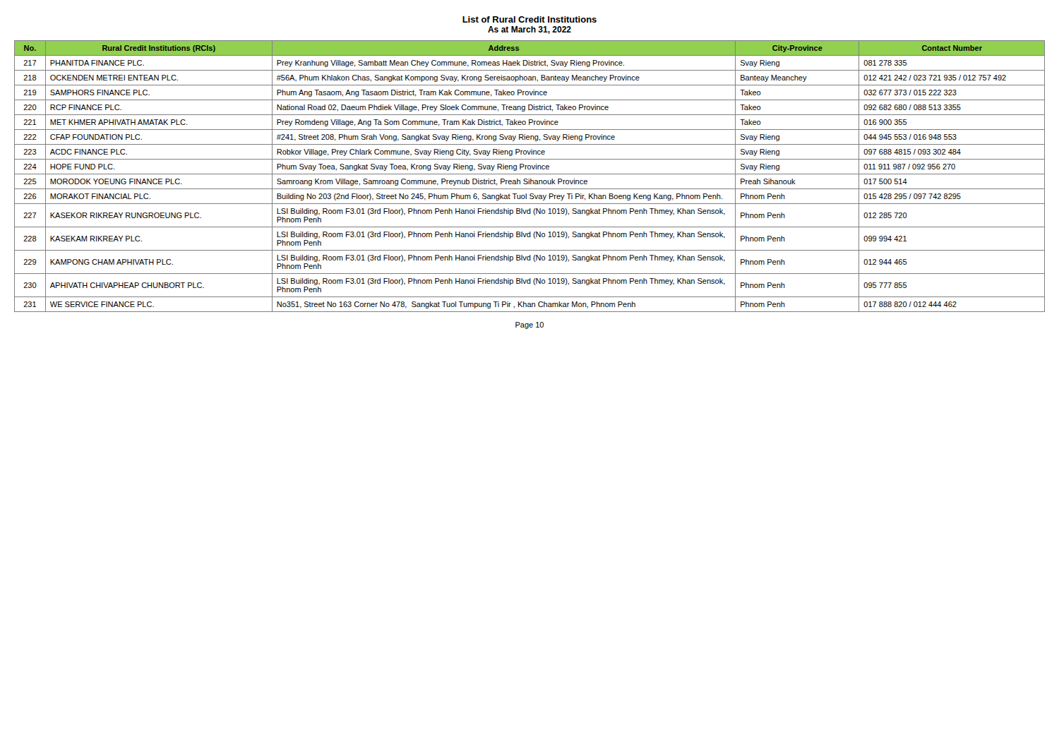List of Rural Credit Institutions
As at March 31, 2022
| No. | Rural Credit Institutions (RCIs) | Address | City-Province | Contact Number |
| --- | --- | --- | --- | --- |
| 217 | PHANITDA FINANCE PLC. | Prey Kranhung Village, Sambatt Mean Chey Commune, Romeas Haek District, Svay Rieng Province. | Svay Rieng | 081 278 335 |
| 218 | OCKENDEN METREI ENTEAN PLC. | #56A, Phum Khlakon Chas, Sangkat Kompong Svay, Krong Sereisaophoan, Banteay Meanchey Province | Banteay Meanchey | 012 421 242 / 023 721 935 / 012 757 492 |
| 219 | SAMPHORS FINANCE PLC. | Phum Ang Tasaom, Ang Tasaom District, Tram Kak Commune, Takeo Province | Takeo | 032 677 373 / 015 222 323 |
| 220 | RCP FINANCE PLC. | National Road 02, Daeum Phdiek Village, Prey Sloek Commune, Treang District, Takeo Province | Takeo | 092 682 680 / 088 513 3355 |
| 221 | MET KHMER APHIVATH AMATAK PLC. | Prey Romdeng Village, Ang Ta Som Commune, Tram Kak District, Takeo Province | Takeo | 016 900 355 |
| 222 | CFAP FOUNDATION PLC. | #241, Street 208, Phum Srah Vong, Sangkat Svay Rieng, Krong Svay Rieng, Svay Rieng Province | Svay Rieng | 044 945 553 / 016 948 553 |
| 223 | ACDC FINANCE PLC. | Robkor Village, Prey Chlark Commune, Svay Rieng City, Svay Rieng Province | Svay Rieng | 097 688 4815 / 093 302 484 |
| 224 | HOPE FUND PLC. | Phum Svay Toea, Sangkat Svay Toea, Krong Svay Rieng, Svay Rieng Province | Svay Rieng | 011 911 987 / 092 956 270 |
| 225 | MORODOK YOEUNG FINANCE PLC. | Samroang Krom Village, Samroang Commune, Preynub District, Preah Sihanouk Province | Preah Sihanouk | 017 500 514 |
| 226 | MORAKOT FINANCIAL PLC. | Building No 203 (2nd Floor), Street No 245, Phum Phum 6, Sangkat Tuol Svay Prey Ti Pir, Khan Boeng Keng Kang, Phnom Penh. | Phnom Penh | 015 428 295 / 097 742 8295 |
| 227 | KASEKOR RIKREAY RUNGROEUNG PLC. | LSI Building, Room F3.01 (3rd Floor), Phnom Penh Hanoi Friendship Blvd (No 1019), Sangkat Phnom Penh Thmey, Khan Sensok, Phnom Penh | Phnom Penh | 012 285 720 |
| 228 | KASEKAM RIKREAY PLC. | LSI Building, Room F3.01 (3rd Floor), Phnom Penh Hanoi Friendship Blvd (No 1019), Sangkat Phnom Penh Thmey, Khan Sensok, Phnom Penh | Phnom Penh | 099 994 421 |
| 229 | KAMPONG CHAM APHIVATH PLC. | LSI Building, Room F3.01 (3rd Floor), Phnom Penh Hanoi Friendship Blvd (No 1019), Sangkat Phnom Penh Thmey, Khan Sensok, Phnom Penh | Phnom Penh | 012 944 465 |
| 230 | APHIVATH CHIVAPHEAP CHUNBORT PLC. | LSI Building, Room F3.01 (3rd Floor), Phnom Penh Hanoi Friendship Blvd (No 1019), Sangkat Phnom Penh Thmey, Khan Sensok, Phnom Penh | Phnom Penh | 095 777 855 |
| 231 | WE SERVICE FINANCE PLC. | No351, Street No 163 Corner No 478, Sangkat Tuol Tumpung Ti Pir , Khan Chamkar Mon, Phnom Penh | Phnom Penh | 017 888 820 / 012 444 462 |
Page 10